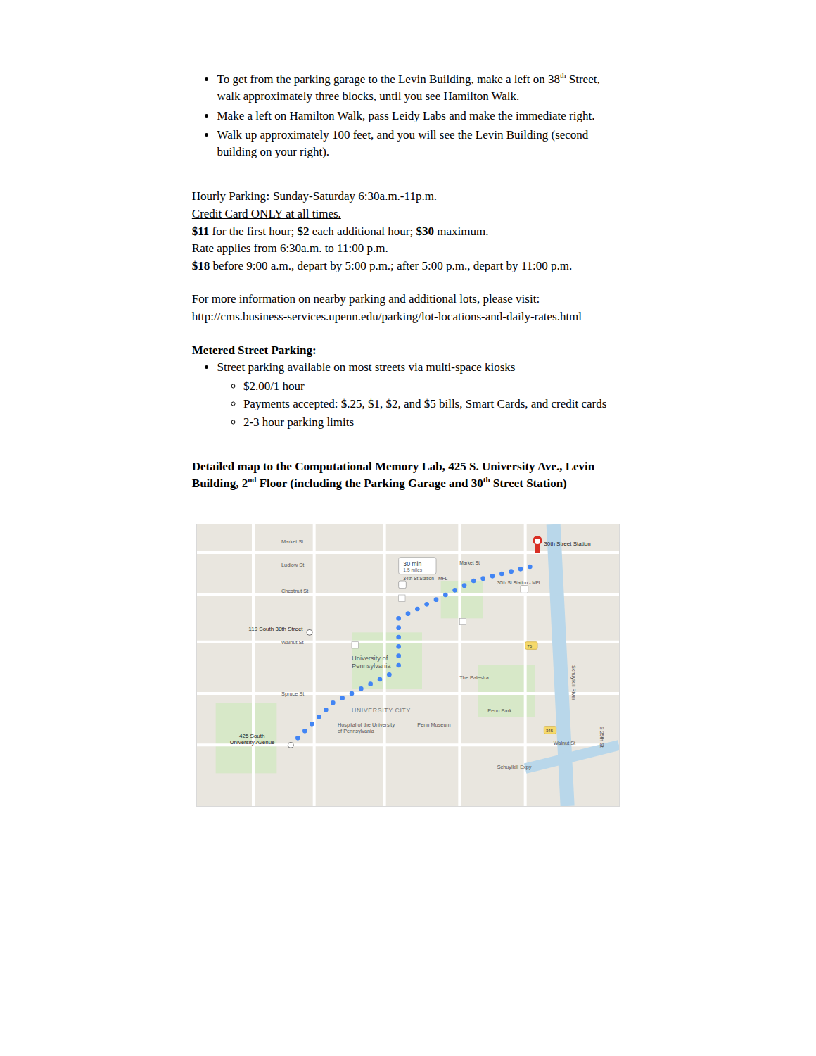To get from the parking garage to the Levin Building, make a left on 38th Street, walk approximately three blocks, until you see Hamilton Walk.
Make a left on Hamilton Walk, pass Leidy Labs and make the immediate right.
Walk up approximately 100 feet, and you will see the Levin Building (second building on your right).
Hourly Parking: Sunday-Saturday 6:30a.m.-11p.m.
Credit Card ONLY at all times.
$11 for the first hour; $2 each additional hour; $30 maximum.
Rate applies from 6:30a.m. to 11:00 p.m.
$18 before 9:00 a.m., depart by 5:00 p.m.; after 5:00 p.m., depart by 11:00 p.m.
For more information on nearby parking and additional lots, please visit: http://cms.business-services.upenn.edu/parking/lot-locations-and-daily-rates.html
Metered Street Parking:
Street parking available on most streets via multi-space kiosks
$2.00/1 hour
Payments accepted: $.25, $1, $2, and $5 bills, Smart Cards, and credit cards
2-3 hour parking limits
Detailed map to the Computational Memory Lab, 425 S. University Ave., Levin Building, 2nd Floor (including the Parking Garage and 30th Street Station)